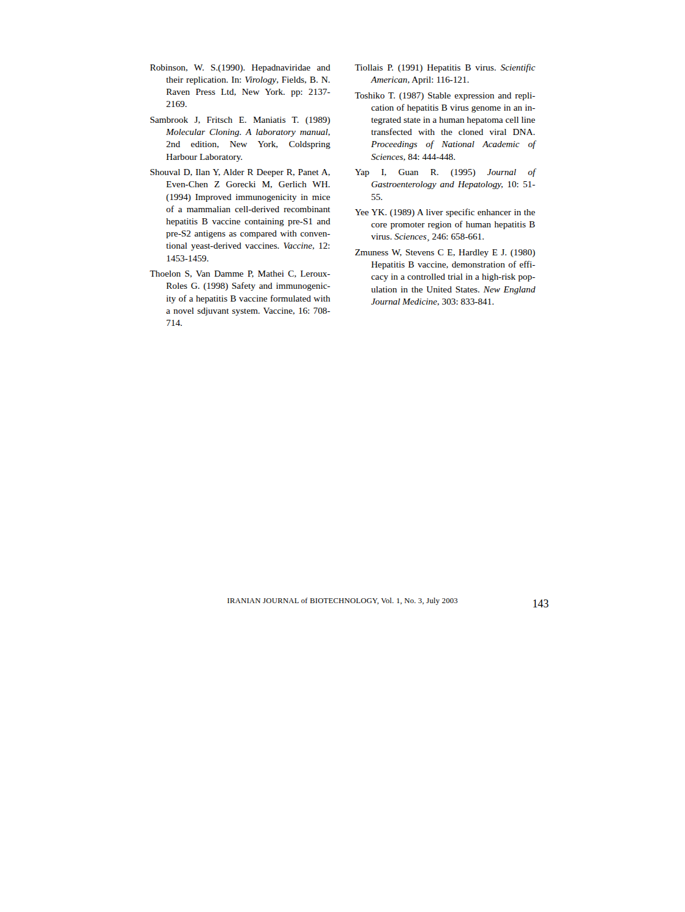Robinson, W. S.(1990). Hepadnaviridae and their replication. In: Virology, Fields, B. N. Raven Press Ltd, New York. pp: 2137-2169.
Sambrook J, Fritsch E. Maniatis T. (1989) Molecular Cloning. A laboratory manual, 2nd edition, New York, Coldspring Harbour Laboratory.
Shouval D, Ilan Y, Alder R Deeper R, Panet A, Even-Chen Z Gorecki M, Gerlich WH. (1994) Improved immunogenicity in mice of a mammalian cell-derived recombinant hepatitis B vaccine containing pre-S1 and pre-S2 antigens as compared with conventional yeast-derived vaccines. Vaccine, 12: 1453-1459.
Thoelon S, Van Damme P, Mathei C, Leroux-Roles G. (1998) Safety and immunogenicity of a hepatitis B vaccine formulated with a novel sdjuvant system. Vaccine, 16: 708-714.
Tiollais P. (1991) Hepatitis B virus. Scientific American, April: 116-121.
Toshiko T. (1987) Stable expression and replication of hepatitis B virus genome in an integrated state in a human hepatoma cell line transfected with the cloned viral DNA. Proceedings of National Academic of Sciences, 84: 444-448.
Yap I, Guan R. (1995) Journal of Gastroenterology and Hepatology, 10: 51-55.
Yee YK. (1989) A liver specific enhancer in the core promoter region of human hepatitis B virus. Sciences¸ 246: 658-661.
Zmuness W, Stevens C E, Hardley E J. (1980) Hepatitis B vaccine, demonstration of efficacy in a controlled trial in a high-risk population in the United States. New England Journal Medicine, 303: 833-841.
IRANIAN JOURNAL of BIOTECHNOLOGY, Vol. 1, No. 3, July 2003
143